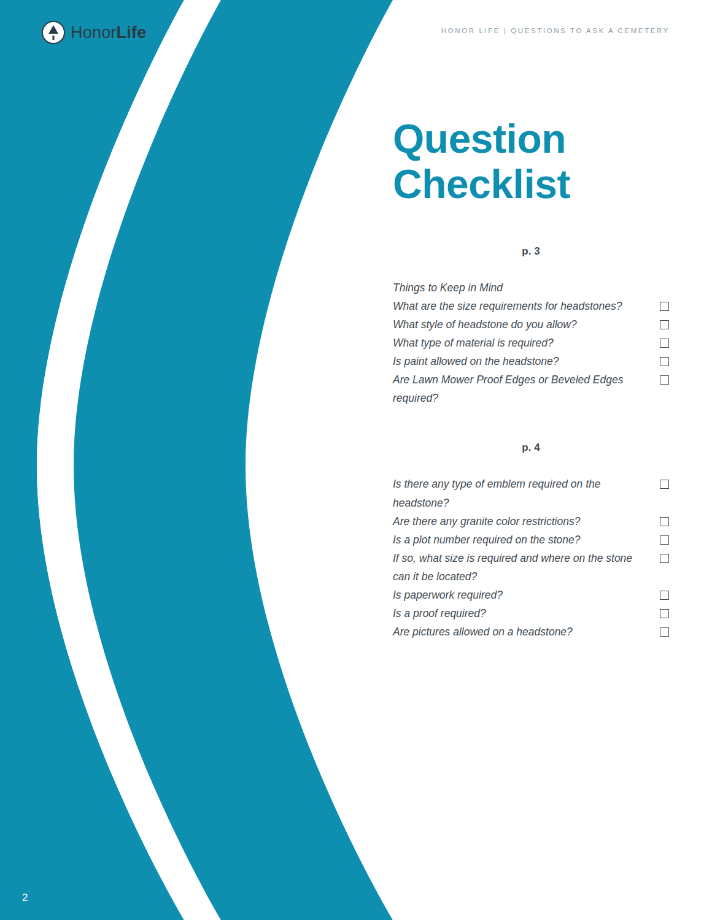HonorLife
Honor Life | Questions to Ask a Cemetery
Question
Checklist
p. 3
Things to Keep in Mind
What are the size requirements for headstones?
What style of headstone do you allow?
What type of material is required?
Is paint allowed on the headstone?
Are Lawn Mower Proof Edges or Beveled Edges required?
p. 4
Is there any type of emblem required on the headstone?
Are there any granite color restrictions?
Is a plot number required on the stone?
If so, what size is required and where on the stone can it be located?
Is paperwork required?
Is a proof required?
Are pictures allowed on a headstone?
2